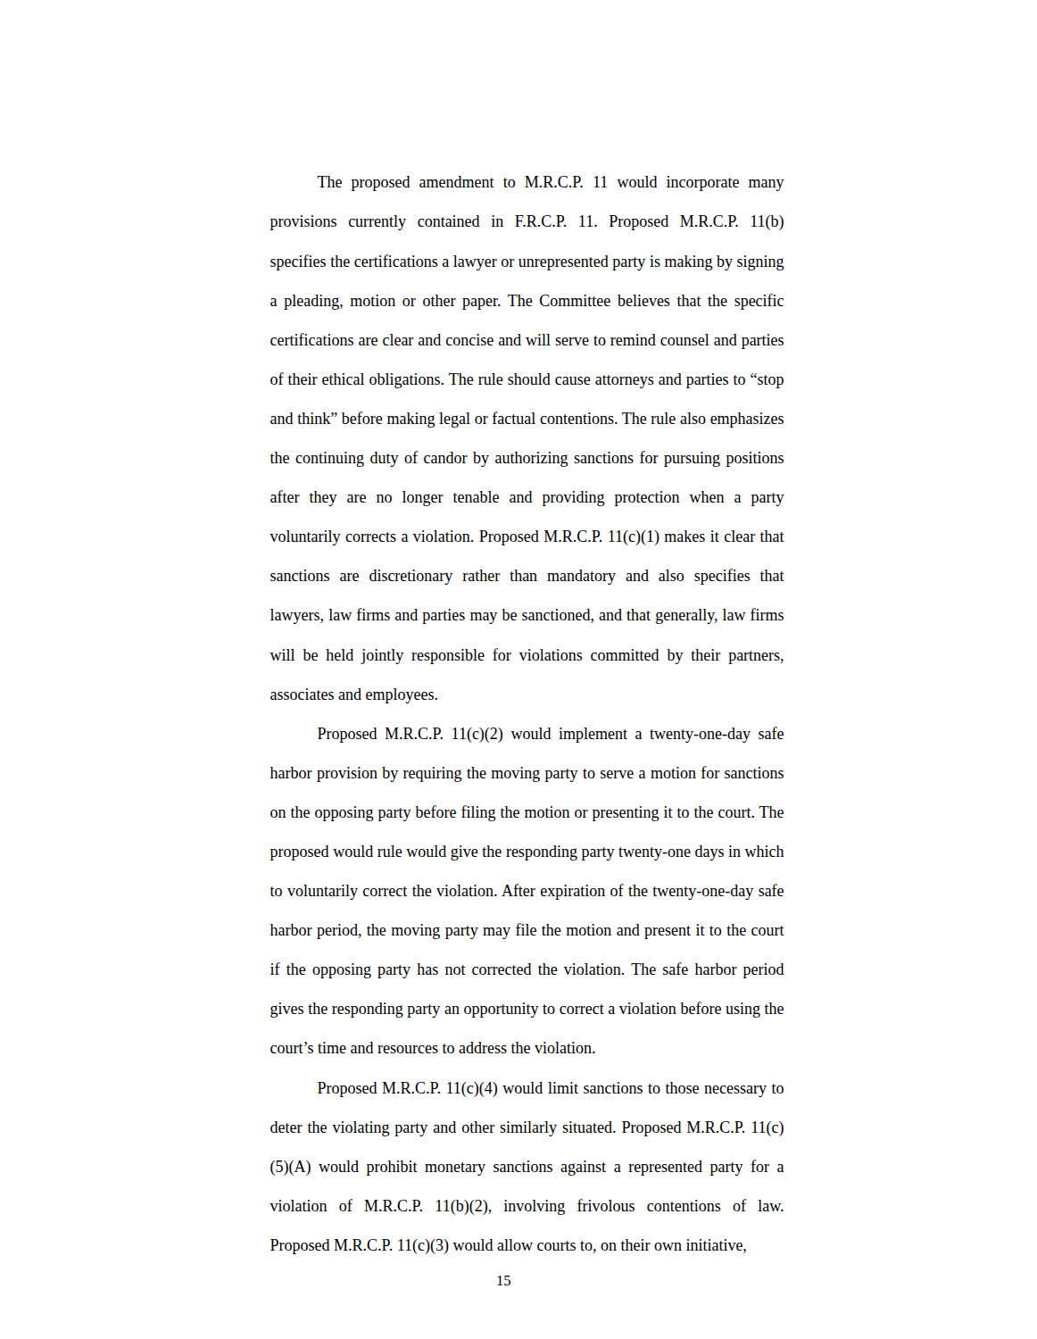The proposed amendment to M.R.C.P. 11 would incorporate many provisions currently contained in F.R.C.P. 11. Proposed M.R.C.P. 11(b) specifies the certifications a lawyer or unrepresented party is making by signing a pleading, motion or other paper. The Committee believes that the specific certifications are clear and concise and will serve to remind counsel and parties of their ethical obligations. The rule should cause attorneys and parties to “stop and think” before making legal or factual contentions. The rule also emphasizes the continuing duty of candor by authorizing sanctions for pursuing positions after they are no longer tenable and providing protection when a party voluntarily corrects a violation. Proposed M.R.C.P. 11(c)(1) makes it clear that sanctions are discretionary rather than mandatory and also specifies that lawyers, law firms and parties may be sanctioned, and that generally, law firms will be held jointly responsible for violations committed by their partners, associates and employees.
Proposed M.R.C.P. 11(c)(2) would implement a twenty-one-day safe harbor provision by requiring the moving party to serve a motion for sanctions on the opposing party before filing the motion or presenting it to the court. The proposed would rule would give the responding party twenty-one days in which to voluntarily correct the violation. After expiration of the twenty-one-day safe harbor period, the moving party may file the motion and present it to the court if the opposing party has not corrected the violation. The safe harbor period gives the responding party an opportunity to correct a violation before using the court’s time and resources to address the violation.
Proposed M.R.C.P. 11(c)(4) would limit sanctions to those necessary to deter the violating party and other similarly situated. Proposed M.R.C.P. 11(c)(5)(A) would prohibit monetary sanctions against a represented party for a violation of M.R.C.P. 11(b)(2), involving frivolous contentions of law. Proposed M.R.C.P. 11(c)(3) would allow courts to, on their own initiative,
15